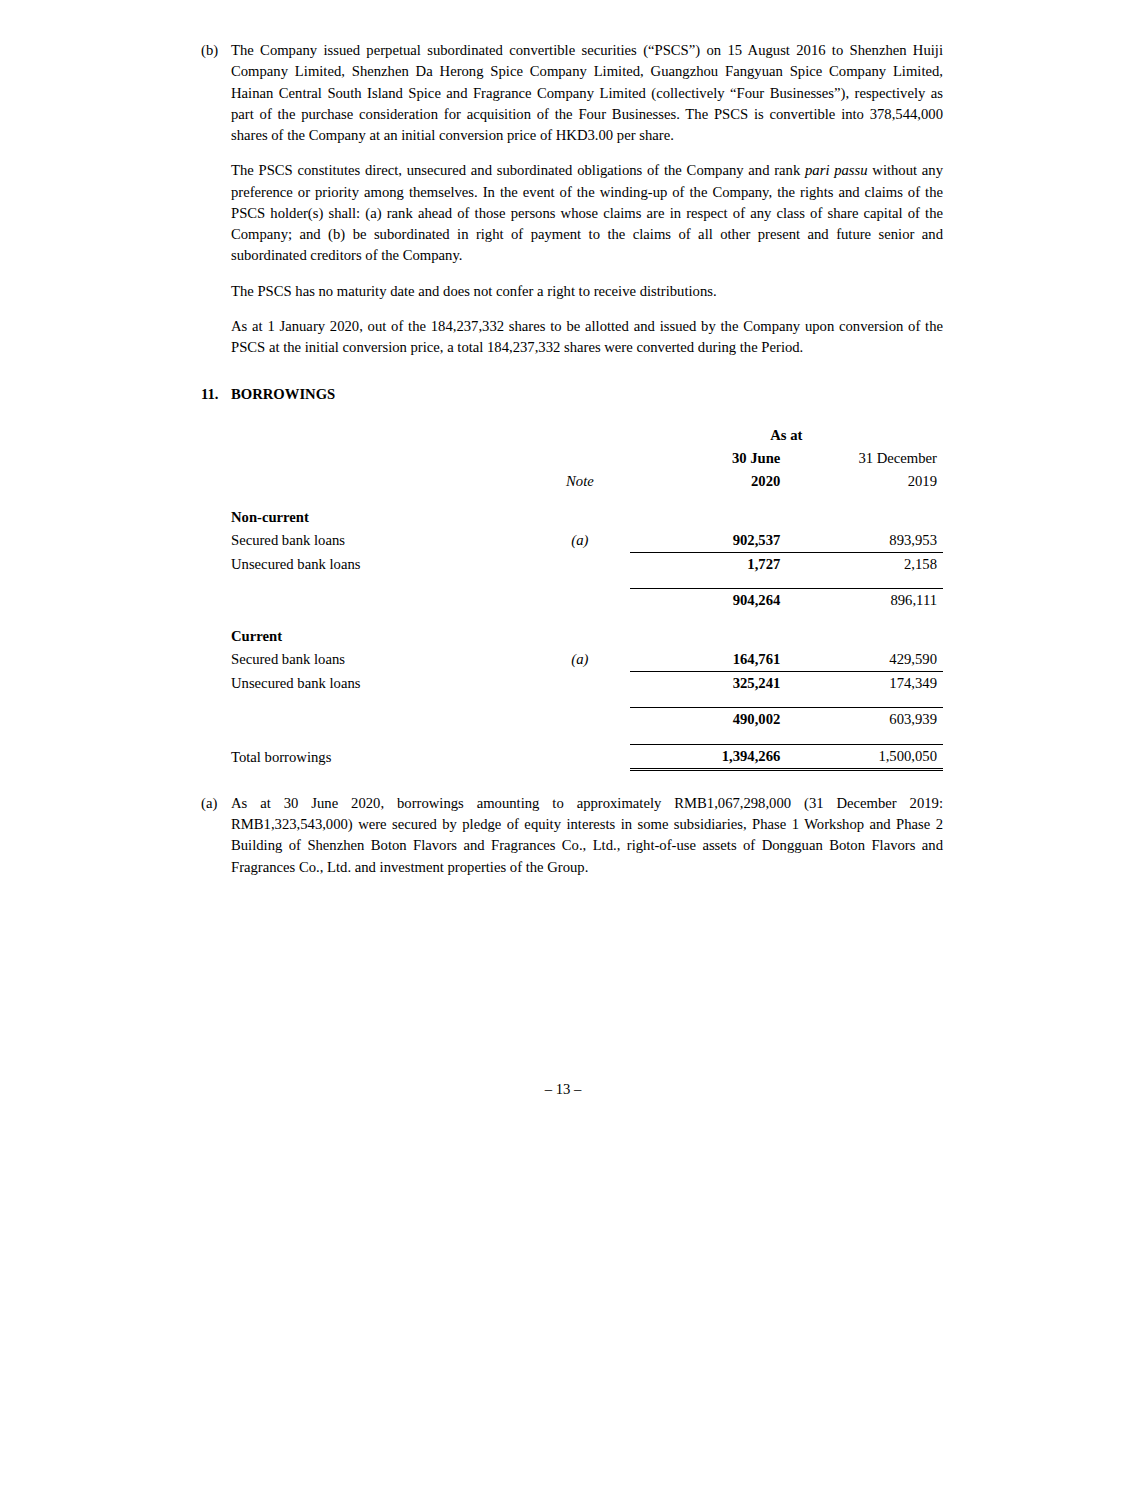(b)
The Company issued perpetual subordinated convertible securities (“PSCS”) on 15 August 2016 to Shenzhen Huiji Company Limited, Shenzhen Da Herong Spice Company Limited, Guangzhou Fangyuan Spice Company Limited, Hainan Central South Island Spice and Fragrance Company Limited (collectively “Four Businesses”), respectively as part of the purchase consideration for acquisition of the Four Businesses. The PSCS is convertible into 378,544,000 shares of the Company at an initial conversion price of HKD3.00 per share.
The PSCS constitutes direct, unsecured and subordinated obligations of the Company and rank pari passu without any preference or priority among themselves. In the event of the winding-up of the Company, the rights and claims of the PSCS holder(s) shall: (a) rank ahead of those persons whose claims are in respect of any class of share capital of the Company; and (b) be subordinated in right of payment to the claims of all other present and future senior and subordinated creditors of the Company.
The PSCS has no maturity date and does not confer a right to receive distributions.
As at 1 January 2020, out of the 184,237,332 shares to be allotted and issued by the Company upon conversion of the PSCS at the initial conversion price, a total 184,237,332 shares were converted during the Period.
11.
BORROWINGS
| | | As at |
| | | 30 June | 31 December |
| | Note | 2020 | 2019 |
| Non-current | | | |
| Secured bank loans | (a) | 902,537 | 893,953 |
| Unsecured bank loans | | 1,727 | 2,158 |
| | | 904,264 | 896,111 |
| Current | | | |
| Secured bank loans | (a) | 164,761 | 429,590 |
| Unsecured bank loans | | 325,241 | 174,349 |
| | | 490,002 | 603,939 |
| Total borrowings | | 1,394,266 | 1,500,050 |
(a)
As at 30 June 2020, borrowings amounting to approximately RMB1,067,298,000 (31 December 2019: RMB1,323,543,000) were secured by pledge of equity interests in some subsidiaries, Phase 1 Workshop and Phase 2 Building of Shenzhen Boton Flavors and Fragrances Co., Ltd., right-of-use assets of Dongguan Boton Flavors and Fragrances Co., Ltd. and investment properties of the Group.
– 13 –